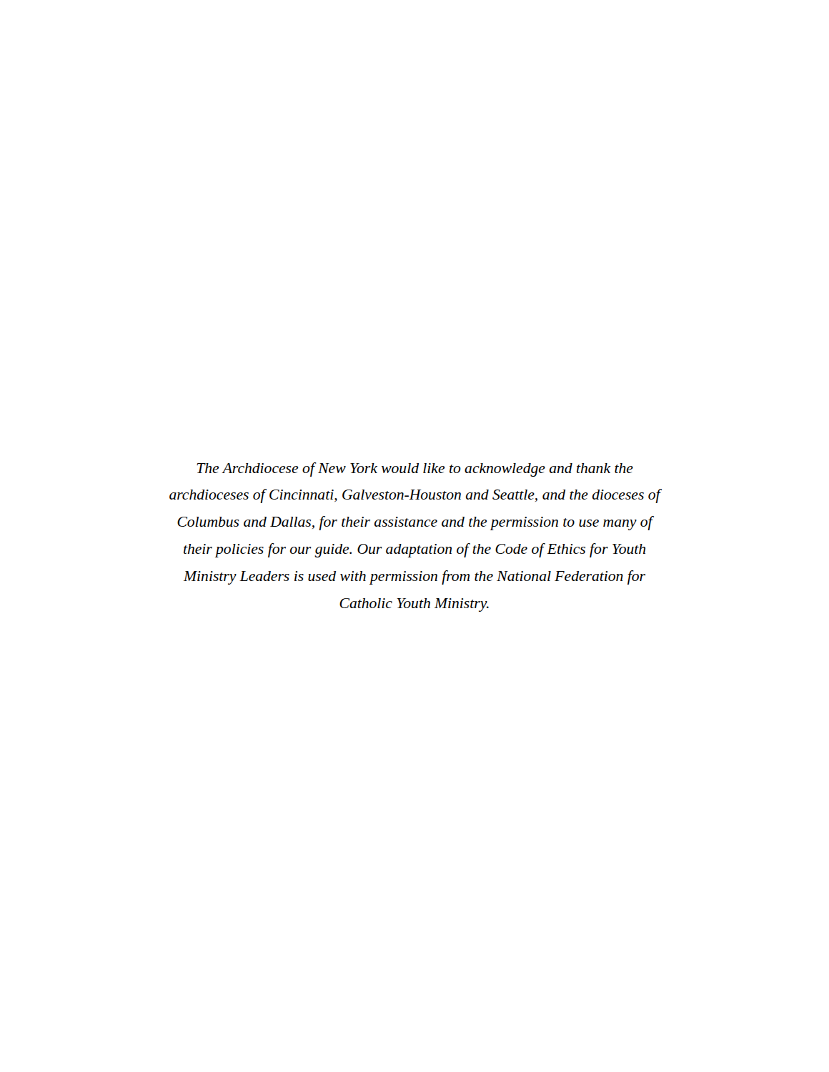The Archdiocese of New York would like to acknowledge and thank the archdioceses of Cincinnati, Galveston-Houston and Seattle, and the dioceses of Columbus and Dallas, for their assistance and the permission to use many of their policies for our guide. Our adaptation of the Code of Ethics for Youth Ministry Leaders is used with permission from the National Federation for Catholic Youth Ministry.